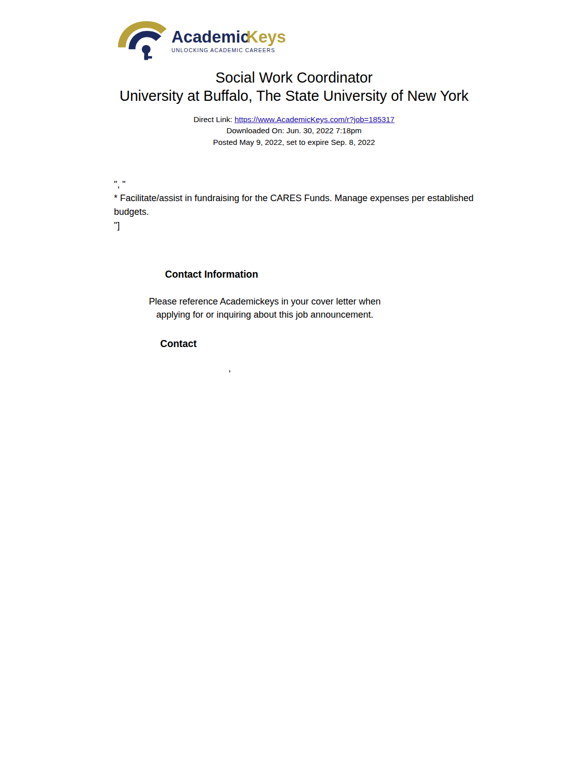Academic Keys UNLOCKING ACADEMIC CAREERS
Social Work CoordinatorUniversity at Buffalo, The State University of New York
Direct Link: https://www.AcademicKeys.com/r?job=185317
Downloaded On: Jun. 30, 2022 7:18pm
Posted May 9, 2022, set to expire Sep. 8, 2022
", " * Facilitate/assist in fundraising for the CARES Funds. Manage expenses per established budgets. "]
Contact Information
Please reference Academickeys in your cover letter when applying for or inquiring about this job announcement.
Contact
,